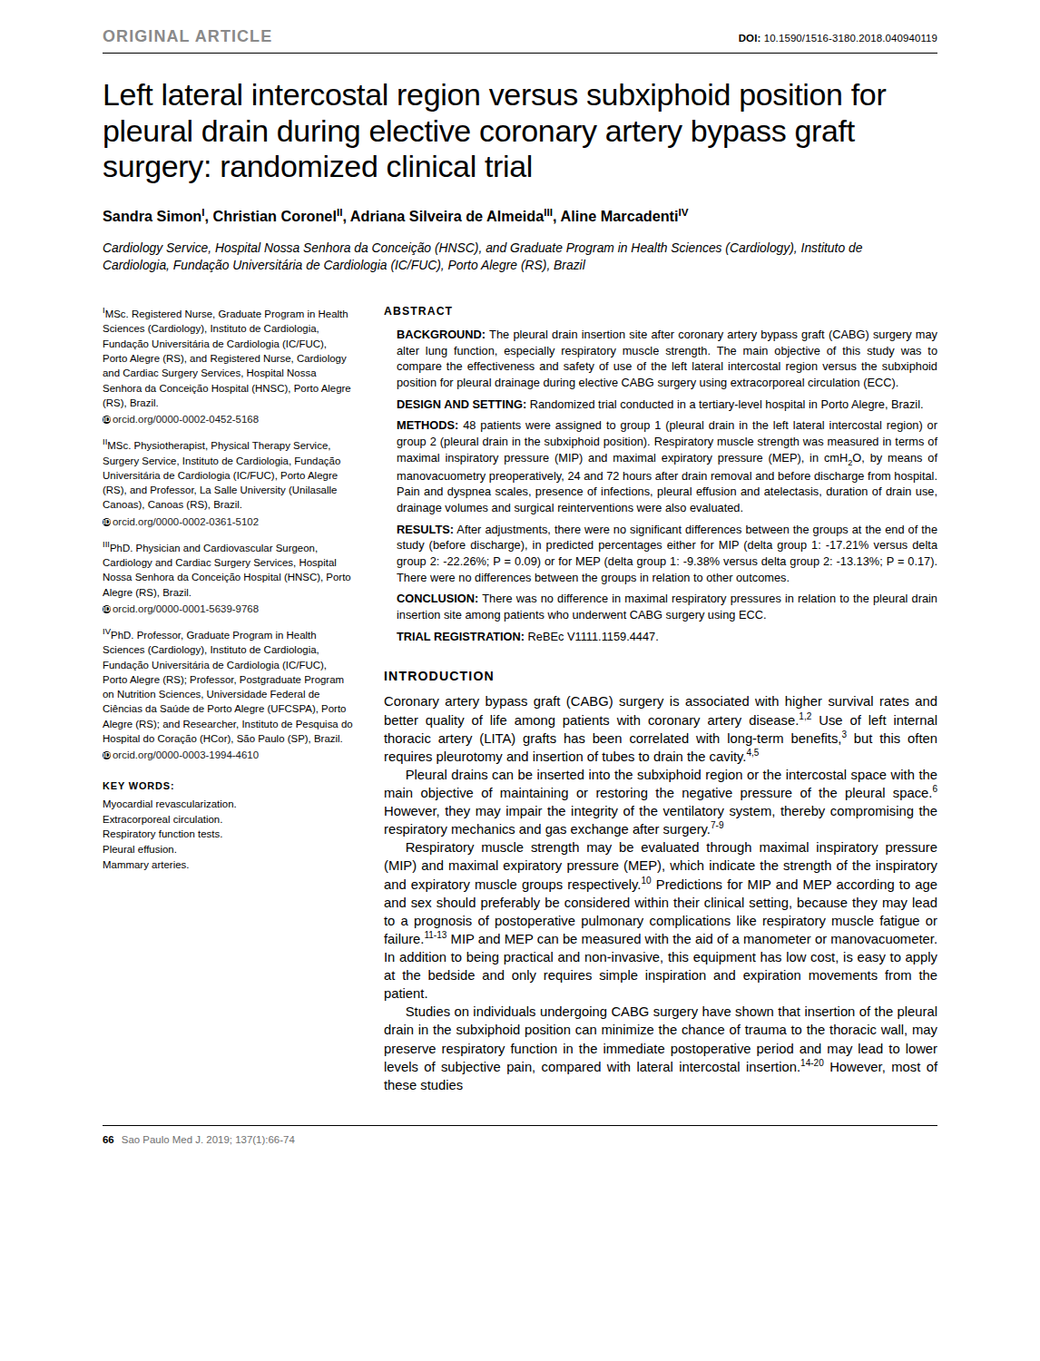Original Article
DOI: 10.1590/1516-3180.2018.040940119
Left lateral intercostal region versus subxiphoid position for pleural drain during elective coronary artery bypass graft surgery: randomized clinical trial
Sandra SimonI, Christian CoronelII, Adriana Silveira de AlmeidaIII, Aline MarcadentiIV
Cardiology Service, Hospital Nossa Senhora da Conceição (HNSC), and Graduate Program in Health Sciences (Cardiology), Instituto de Cardiologia, Fundação Universitária de Cardiologia (IC/FUC), Porto Alegre (RS), Brazil
IMSc. Registered Nurse, Graduate Program in Health Sciences (Cardiology), Instituto de Cardiologia, Fundação Universitária de Cardiologia (IC/FUC), Porto Alegre (RS), and Registered Nurse, Cardiology and Cardiac Surgery Services, Hospital Nossa Senhora da Conceição Hospital (HNSC), Porto Alegre (RS), Brazil. iDorcid.org/0000-0002-0452-5168
IIMSc. Physiotherapist, Physical Therapy Service, Surgery Service, Instituto de Cardiologia, Fundação Universitária de Cardiologia (IC/FUC), Porto Alegre (RS), and Professor, La Salle University (Unilasalle Canoas), Canoas (RS), Brazil. iDorcid.org/0000-0002-0361-5102
IIIPhD. Physician and Cardiovascular Surgeon, Cardiology and Cardiac Surgery Services, Hospital Nossa Senhora da Conceição Hospital (HNSC), Porto Alegre (RS), Brazil. iDorcid.org/0000-0001-5639-9768
IVPhD. Professor, Graduate Program in Health Sciences (Cardiology), Instituto de Cardiologia, Fundação Universitária de Cardiologia (IC/FUC), Porto Alegre (RS); Professor, Postgraduate Program on Nutrition Sciences, Universidade Federal de Ciências da Saúde de Porto Alegre (UFCSPA), Porto Alegre (RS); and Researcher, Instituto de Pesquisa do Hospital do Coração (HCor), São Paulo (SP), Brazil. iDorcid.org/0000-0003-1994-4610
KEY WORDS:
Myocardial revascularization.
Extracorporeal circulation.
Respiratory function tests.
Pleural effusion.
Mammary arteries.
ABSTRACT
BACKGROUND: The pleural drain insertion site after coronary artery bypass graft (CABG) surgery may alter lung function, especially respiratory muscle strength. The main objective of this study was to compare the effectiveness and safety of use of the left lateral intercostal region versus the subxiphoid position for pleural drainage during elective CABG surgery using extracorporeal circulation (ECC).
DESIGN AND SETTING: Randomized trial conducted in a tertiary-level hospital in Porto Alegre, Brazil.
METHODS: 48 patients were assigned to group 1 (pleural drain in the left lateral intercostal region) or group 2 (pleural drain in the subxiphoid position). Respiratory muscle strength was measured in terms of maximal inspiratory pressure (MIP) and maximal expiratory pressure (MEP), in cmH2O, by means of manovacuometry preoperatively, 24 and 72 hours after drain removal and before discharge from hospital. Pain and dyspnea scales, presence of infections, pleural effusion and atelectasis, duration of drain use, drainage volumes and surgical reinterventions were also evaluated.
RESULTS: After adjustments, there were no significant differences between the groups at the end of the study (before discharge), in predicted percentages either for MIP (delta group 1: -17.21% versus delta group 2: -22.26%; P = 0.09) or for MEP (delta group 1: -9.38% versus delta group 2: -13.13%; P = 0.17). There were no differences between the groups in relation to other outcomes.
CONCLUSION: There was no difference in maximal respiratory pressures in relation to the pleural drain insertion site among patients who underwent CABG surgery using ECC.
TRIAL REGISTRATION: ReBEc V1111.1159.4447.
INTRODUCTION
Coronary artery bypass graft (CABG) surgery is associated with higher survival rates and better quality of life among patients with coronary artery disease.1,2 Use of left internal thoracic artery (LITA) grafts has been correlated with long-term benefits,3 but this often requires pleurotomy and insertion of tubes to drain the cavity.4,5
Pleural drains can be inserted into the subxiphoid region or the intercostal space with the main objective of maintaining or restoring the negative pressure of the pleural space.6 However, they may impair the integrity of the ventilatory system, thereby compromising the respiratory mechanics and gas exchange after surgery.7-9
Respiratory muscle strength may be evaluated through maximal inspiratory pressure (MIP) and maximal expiratory pressure (MEP), which indicate the strength of the inspiratory and expiratory muscle groups respectively.10 Predictions for MIP and MEP according to age and sex should preferably be considered within their clinical setting, because they may lead to a prognosis of postoperative pulmonary complications like respiratory muscle fatigue or failure.11-13 MIP and MEP can be measured with the aid of a manometer or manovacuometer. In addition to being practical and non-invasive, this equipment has low cost, is easy to apply at the bedside and only requires simple inspiration and expiration movements from the patient.
Studies on individuals undergoing CABG surgery have shown that insertion of the pleural drain in the subxiphoid position can minimize the chance of trauma to the thoracic wall, may preserve respiratory function in the immediate postoperative period and may lead to lower levels of subjective pain, compared with lateral intercostal insertion.14-20 However, most of these studies
66 Sao Paulo Med J. 2019; 137(1):66-74